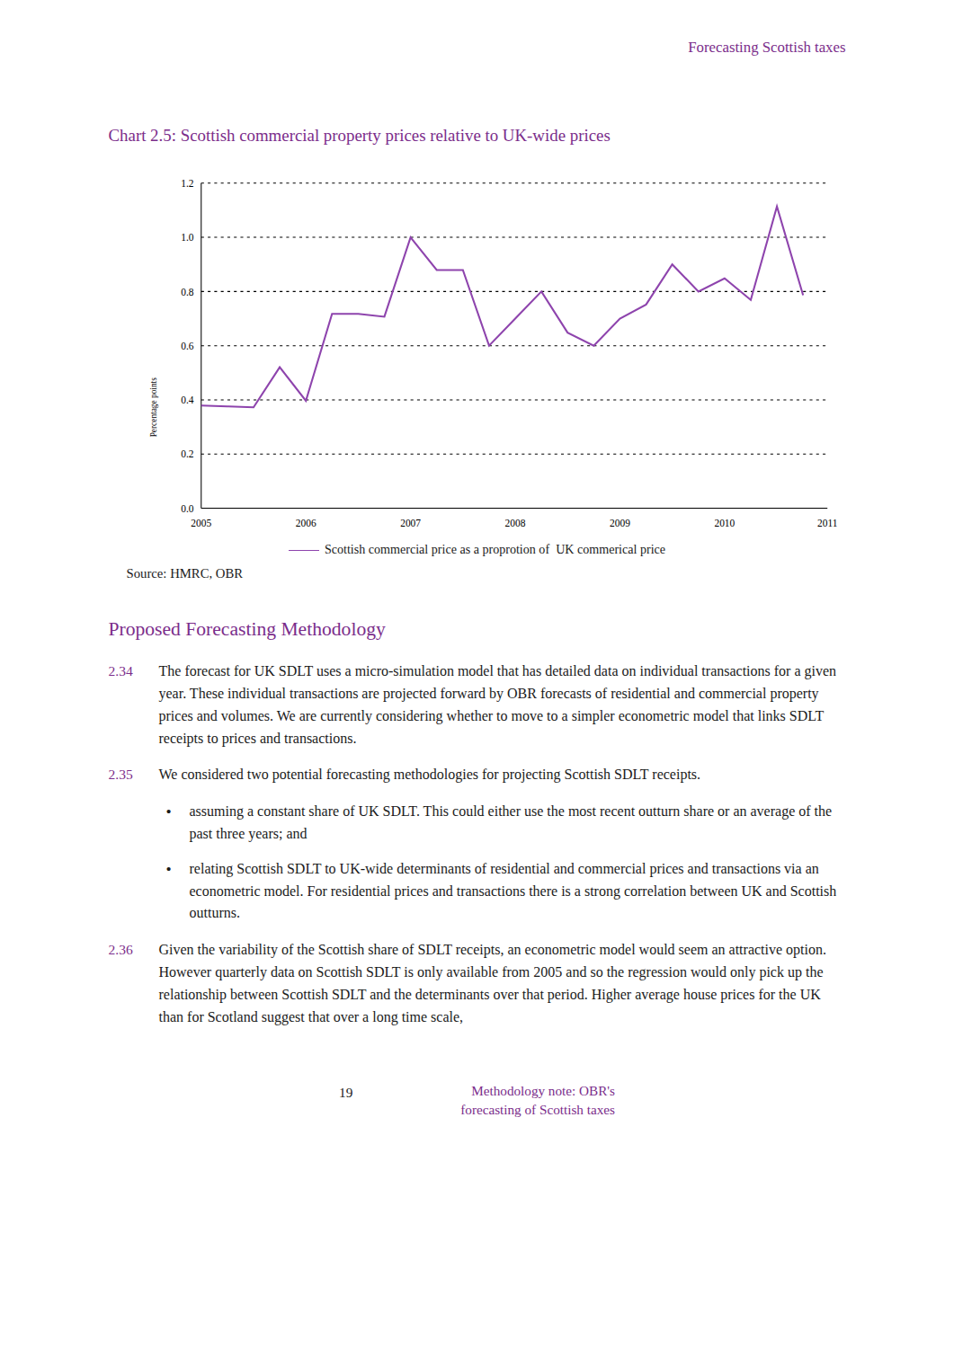Forecasting Scottish taxes
Chart 2.5: Scottish commercial property prices relative to UK-wide prices
Percentage points 1.2 1.0 0.8 0.6 0.4 0.2 0.0 2005 2006 2007 2008 2009 2010 2011
Scottish commercial price as a proprotion of UK commerical price
Source: HMRC, OBR
Proposed Forecasting Methodology
2.34
The forecast for UK SDLT uses a micro-simulation model that has detailed data on individual transactions for a given year. These individual transactions are projected forward by OBR forecasts of residential and commercial property prices and volumes. We are currently considering whether to move to a simpler econometric model that links SDLT receipts to prices and transactions.
2.35
We considered two potential forecasting methodologies for projecting Scottish SDLT receipts.
assuming a constant share of UK SDLT. This could either use the most recent outturn share or an average of the past three years; and
relating Scottish SDLT to UK-wide determinants of residential and commercial prices and transactions via an econometric model. For residential prices and transactions there is a strong correlation between UK and Scottish outturns.
2.36
Given the variability of the Scottish share of SDLT receipts, an econometric model would seem an attractive option. However quarterly data on Scottish SDLT is only available from 2005 and so the regression would only pick up the relationship between Scottish SDLT and the determinants over that period. Higher average house prices for the UK than for Scotland suggest that over a long time scale,
19
Methodology note: OBR's
forecasting of Scottish taxes